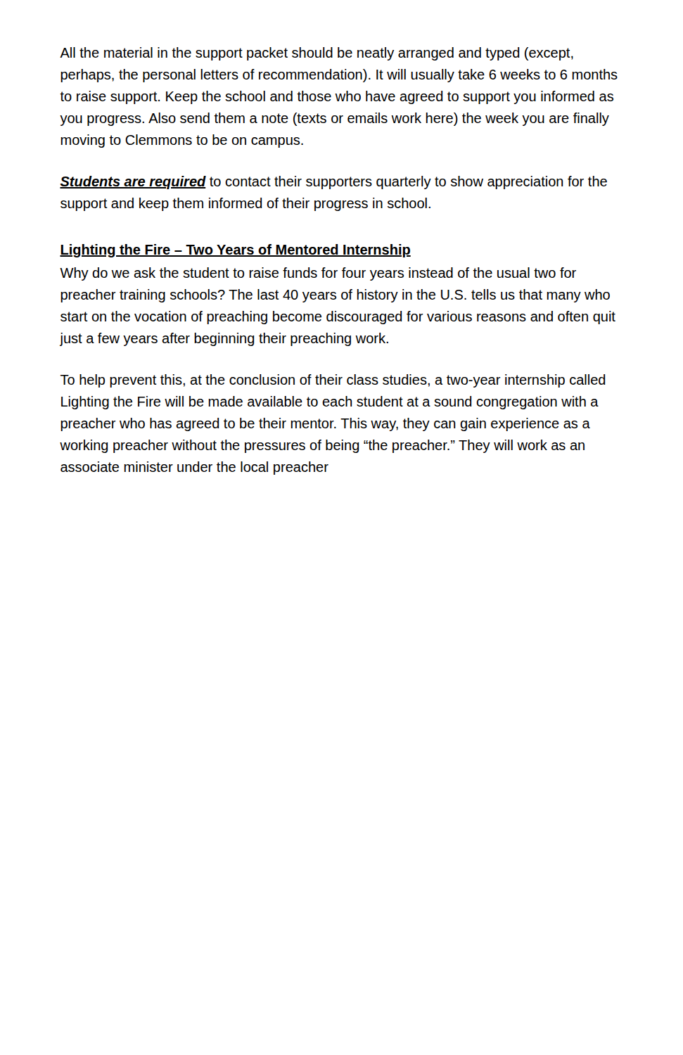All the material in the support packet should be neatly arranged and typed (except, perhaps, the personal letters of recommendation). It will usually take 6 weeks to 6 months to raise support. Keep the school and those who have agreed to support you informed as you progress. Also send them a note (texts or emails work here) the week you are finally moving to Clemmons to be on campus.
Students are required to contact their supporters quarterly to show appreciation for the support and keep them informed of their progress in school.
Lighting the Fire – Two Years of Mentored Internship
Why do we ask the student to raise funds for four years instead of the usual two for preacher training schools? The last 40 years of history in the U.S. tells us that many who start on the vocation of preaching become discouraged for various reasons and often quit just a few years after beginning their preaching work.
To help prevent this, at the conclusion of their class studies, a two-year internship called Lighting the Fire will be made available to each student at a sound congregation with a preacher who has agreed to be their mentor. This way, they can gain experience as a working preacher without the pressures of being “the preacher.” They will work as an associate minister under the local preacher